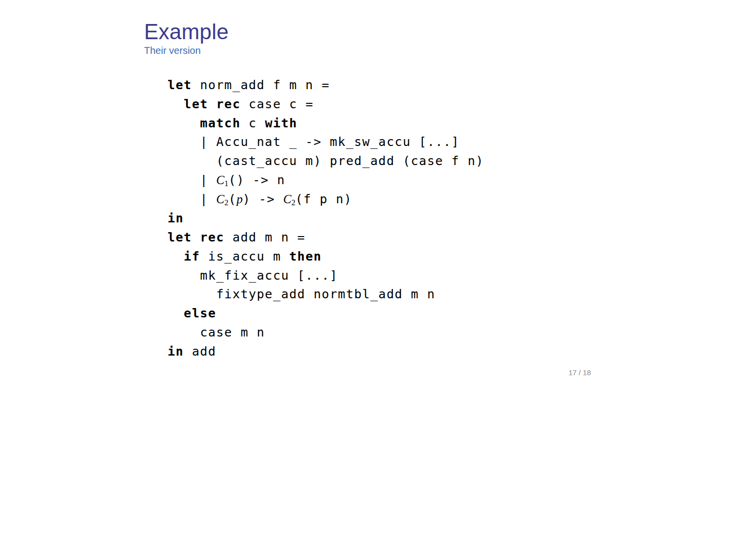Example
Their version
let norm_add f m n =
  let rec case c =
    match c with
    | Accu_nat _ -> mk_sw_accu [...]
      (cast_accu m) pred_add (case f n)
    | C1() -> n
    | C2(p) -> C2(f p n)
in
let rec add m n =
  if is_accu m then
    mk_fix_accu [...]
      fixtype_add normtbl_add m n
  else
    case m n
in add
17 / 18